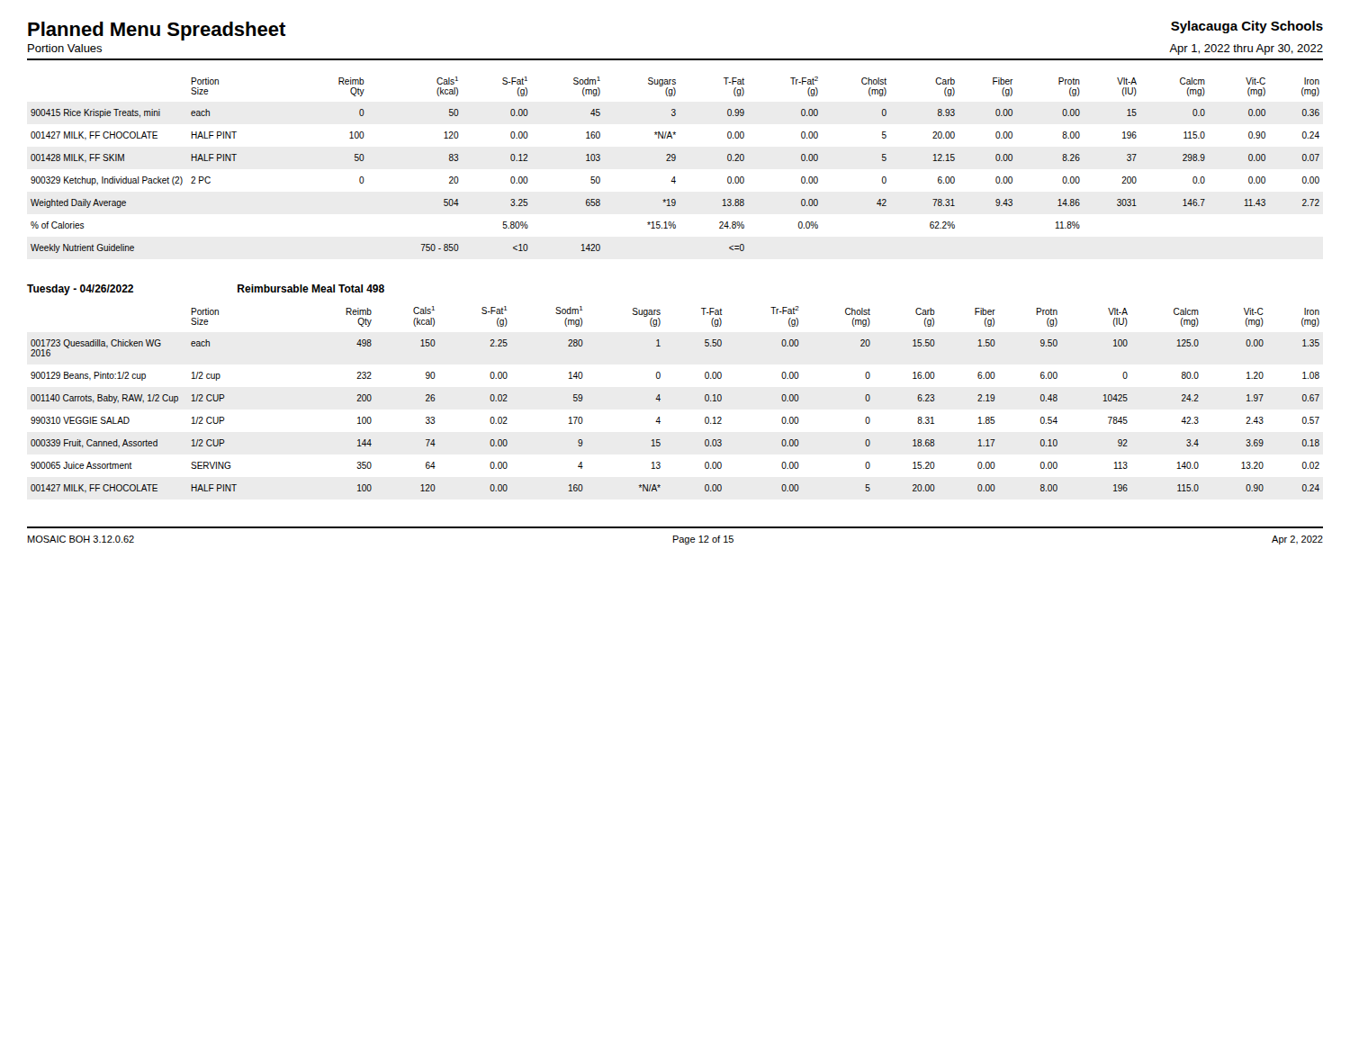Planned Menu Spreadsheet
Sylacauga City Schools
Portion Values
Apr 1, 2022 thru Apr 30, 2022
| | Portion Size | Reimb Qty | Cals 1 (kcal) | S-Fat 1 (g) | Sodm 1 (mg) | Sugars (g) | T-Fat (g) | Tr-Fat 2 (g) | Cholst (mg) | Carb (g) | Fiber (g) | Protn (g) | Vlt-A (IU) | Calcm (mg) | Vit-C (mg) | Iron (mg) |
| --- | --- | --- | --- | --- | --- | --- | --- | --- | --- | --- | --- | --- | --- | --- | --- | --- |
| 900415 Rice Krispie Treats, mini | each | 0 | 50 | 0.00 | 45 | 3 | 0.99 | 0.00 | 0 | 8.93 | 0.00 | 0.00 | 15 | 0.0 | 0.00 | 0.36 |
| 001427 MILK, FF CHOCOLATE | HALF PINT | 100 | 120 | 0.00 | 160 | *N/A* | 0.00 | 0.00 | 5 | 20.00 | 0.00 | 8.00 | 196 | 115.0 | 0.90 | 0.24 |
| 001428 MILK, FF SKIM | HALF PINT | 50 | 83 | 0.12 | 103 | 29 | 0.20 | 0.00 | 5 | 12.15 | 0.00 | 8.26 | 37 | 298.9 | 0.00 | 0.07 |
| 900329 Ketchup, Individual Packet (2) | 2 PC | 0 | 20 | 0.00 | 50 | 4 | 0.00 | 0.00 | 0 | 6.00 | 0.00 | 0.00 | 200 | 0.0 | 0.00 | 0.00 |
| Weighted Daily Average | | | 504 | 3.25 | 658 | *19 | 13.88 | 0.00 | 42 | 78.31 | 9.43 | 14.86 | 3031 | 146.7 | 11.43 | 2.72 |
| % of Calories | | | | 5.80% | | *15.1% | 24.8% | 0.0% | | 62.2% | | 11.8% | | | | |
| Weekly Nutrient Guideline | | | 750 - 850 | <10 | 1420 | | <=0 | | | | | | | | | |
Tuesday - 04/26/2022 Reimbursable Meal Total 498
| | Portion Size | Reimb Qty | Cals 1 (kcal) | S-Fat 1 (g) | Sodm 1 (mg) | Sugars (g) | T-Fat (g) | Tr-Fat 2 (g) | Cholst (mg) | Carb (g) | Fiber (g) | Protn (g) | Vlt-A (IU) | Calcm (mg) | Vit-C (mg) | Iron (mg) |
| --- | --- | --- | --- | --- | --- | --- | --- | --- | --- | --- | --- | --- | --- | --- | --- | --- |
| 001723 Quesadilla, Chicken WG 2016 | each | 498 | 150 | 2.25 | 280 | 1 | 5.50 | 0.00 | 20 | 15.50 | 1.50 | 9.50 | 100 | 125.0 | 0.00 | 1.35 |
| 900129 Beans, Pinto:1/2 cup | 1/2 cup | 232 | 90 | 0.00 | 140 | 0 | 0.00 | 0.00 | 0 | 16.00 | 6.00 | 6.00 | 0 | 80.0 | 1.20 | 1.08 |
| 001140 Carrots, Baby, RAW, 1/2 Cup | 1/2 CUP | 200 | 26 | 0.02 | 59 | 4 | 0.10 | 0.00 | 0 | 6.23 | 2.19 | 0.48 | 10425 | 24.2 | 1.97 | 0.67 |
| 990310 VEGGIE SALAD | 1/2 CUP | 100 | 33 | 0.02 | 170 | 4 | 0.12 | 0.00 | 0 | 8.31 | 1.85 | 0.54 | 7845 | 42.3 | 2.43 | 0.57 |
| 000339 Fruit, Canned, Assorted | 1/2 CUP | 144 | 74 | 0.00 | 9 | 15 | 0.03 | 0.00 | 0 | 18.68 | 1.17 | 0.10 | 92 | 3.4 | 3.69 | 0.18 |
| 900065 Juice Assortment | SERVING | 350 | 64 | 0.00 | 4 | 13 | 0.00 | 0.00 | 0 | 15.20 | 0.00 | 0.00 | 113 | 140.0 | 13.20 | 0.02 |
| 001427 MILK, FF CHOCOLATE | HALF PINT | 100 | 120 | 0.00 | 160 | *N/A* | 0.00 | 0.00 | 5 | 20.00 | 0.00 | 8.00 | 196 | 115.0 | 0.90 | 0.24 |
MOSAIC BOH 3.12.0.62
Page 12 of 15
Apr 2, 2022